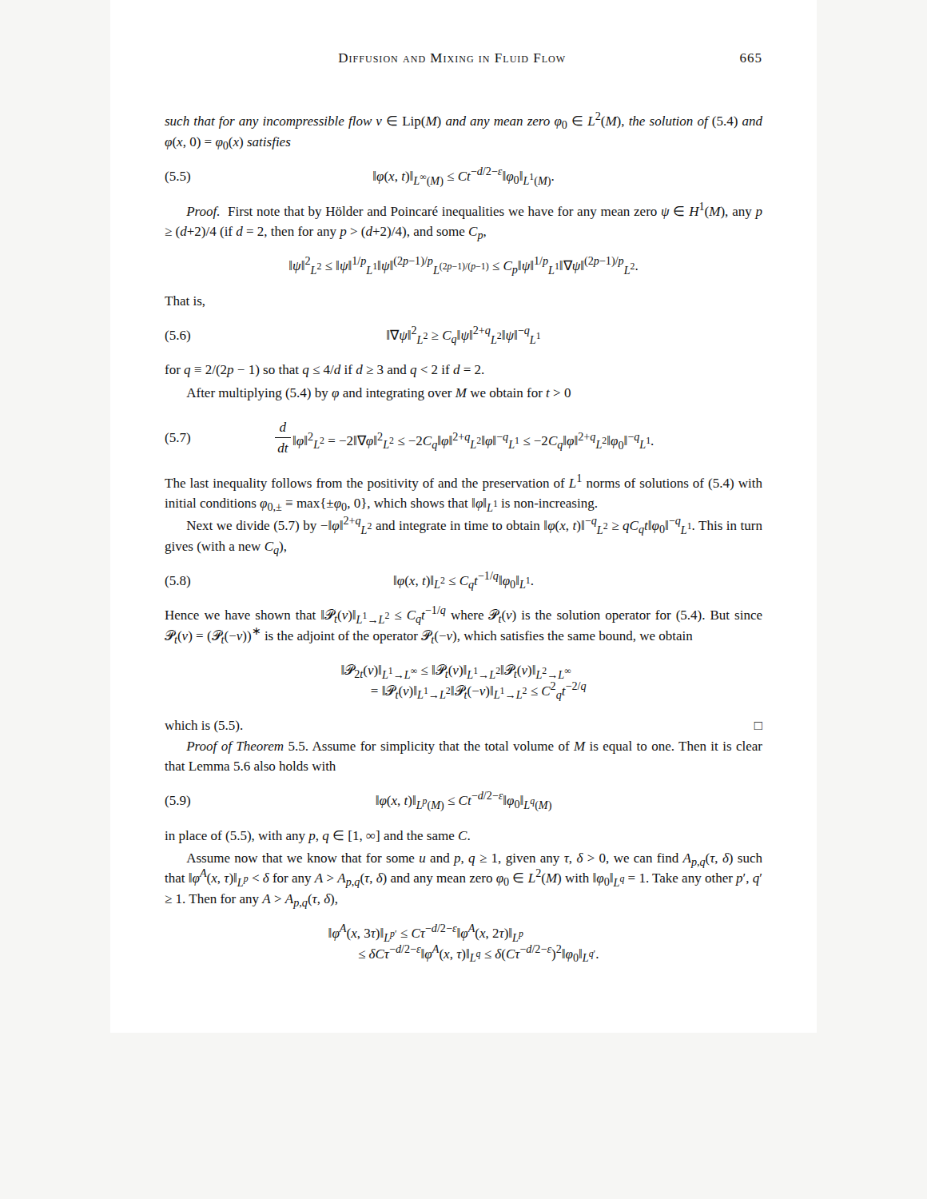Diffusion and Mixing in Fluid Flow 665
such that for any incompressible flow v ∈ Lip(M) and any mean zero φ0 ∈ L2(M), the solution of (5.4) and φ(x, 0) = φ0(x) satisfies
(5.5) ‖φ(x, t)‖L∞(M) ≤ Ct−d/2−ε‖φ0‖L1(M).
Proof. First note that by Hölder and Poincaré inequalities we have for any mean zero ψ ∈ H1(M), any p ≥ (d+2)/4 (if d = 2, then for any p > (d+2)/4), and some Cp,
‖ψ‖2L2 ≤ ‖ψ‖1/pL1‖ψ‖(2p−1)/pL(2p−1)/(p−1) ≤ Cp‖ψ‖1/pL1‖∇ψ‖(2p−1)/pL2.
That is,
(5.6) ‖∇ψ‖2L2 ≥ Cq‖ψ‖2+qL2‖ψ‖−qL1
for q ≡ 2/(2p − 1) so that q ≤ 4/d if d ≥ 3 and q < 2 if d = 2.
After multiplying (5.4) by φ and integrating over M we obtain for t > 0
(5.7) ddt‖φ‖2L2 = −2‖∇φ‖2L2 ≤ −2Cq‖φ‖2+qL2‖φ‖−qL1 ≤ −2Cq‖φ‖2+qL2‖φ0‖−qL1.
The last inequality follows from the positivity of and the preservation of L1 norms of solutions of (5.4) with initial conditions φ0,± ≡ max{±φ0, 0}, which shows that ‖φ‖L1 is non-increasing.
Next we divide (5.7) by −‖φ‖2+qL2 and integrate in time to obtain ‖φ(x, t)‖−qL2 ≥ qCqt‖φ0‖−qL1. This in turn gives (with a new Cq),
(5.8) ‖φ(x, t)‖L2 ≤ Cqt−1/q‖φ0‖L1.
Hence we have shown that ‖𝒫t(v)‖L1→L2 ≤ Cqt−1/q where 𝒫t(v) is the solution operator for (5.4). But since 𝒫t(v) = (𝒫t(−v))∗ is the adjoint of the operator 𝒫t(−v), which satisfies the same bound, we obtain
‖𝒫2t(v)‖L1→L∞ ≤ ‖𝒫t(v)‖L1→L2‖𝒫t(v)‖L2→L∞
= ‖𝒫t(v)‖L1→L2‖𝒫t(−v)‖L1→L2 ≤ C2qt−2/q
which is (5.5).□
Proof of Theorem 5.5. Assume for simplicity that the total volume of M is equal to one. Then it is clear that Lemma 5.6 also holds with
(5.9) ‖φ(x, t)‖Lp(M) ≤ Ct−d/2−ε‖φ0‖Lq(M)
in place of (5.5), with any p, q ∈ [1, ∞] and the same C.
Assume now that we know that for some u and p, q ≥ 1, given any τ, δ > 0, we can find Ap,q(τ, δ) such that ‖φA(x, τ)‖Lp < δ for any A > Ap,q(τ, δ) and any mean zero φ0 ∈ L2(M) with ‖φ0‖Lq = 1. Take any other p′, q′ ≥ 1. Then for any A > Ap,q(τ, δ),
‖φA(x, 3τ)‖Lp′ ≤ Cτ−d/2−ε‖φA(x, 2τ)‖Lp
≤ δCτ−d/2−ε‖φA(x, τ)‖Lq ≤ δ(Cτ−d/2−ε)2‖φ0‖Lq′.